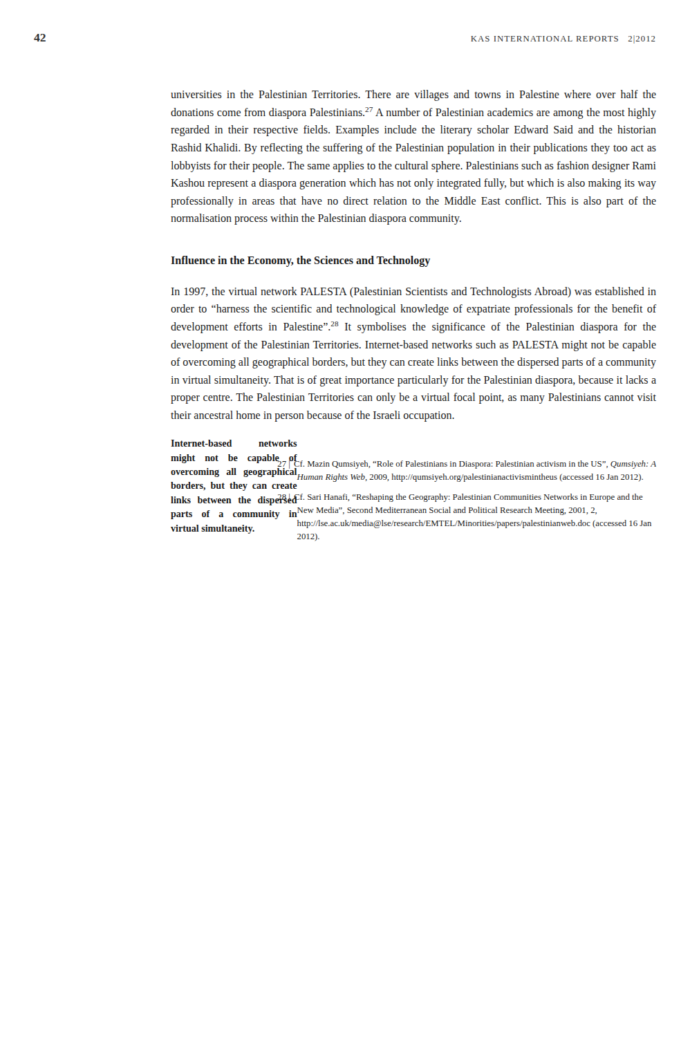42 KAS International Reports 2|2012
universities in the Palestinian Territories. There are villages and towns in Palestine where over half the donations come from diaspora Palestinians.27 A number of Palestinian academics are among the most highly regarded in their respective fields. Examples include the literary scholar Edward Said and the historian Rashid Khalidi. By reflecting the suffering of the Palestinian population in their publications they too act as lobbyists for their people. The same applies to the cultural sphere. Palestinians such as fashion designer Rami Kashou represent a diaspora generation which has not only integrated fully, but which is also making its way professionally in areas that have no direct relation to the Middle East conflict. This is also part of the normalisation process within the Palestinian diaspora community.
Influence in the Economy, the Sciences and Technology
In 1997, the virtual network PALESTA (Palestinian Scientists and Technologists Abroad) was established in order to “harness the scientific and technological knowledge of expatriate professionals for the benefit of development efforts in Palestine”.28 It symbolises the significance of the Palestinian diaspora for the development of the Palestinian Territories. Internet-based networks such as PALESTA might not be capable of overcoming all geographical borders, but they can create links between the dispersed parts of a community in virtual simultaneity. That is of great importance particularly for the Palestinian diaspora, because it lacks a proper centre. The Palestinian Territories can only be a virtual focal point, as many Palestinians cannot visit their ancestral home in person because of the Israeli occupation.
Internet-based networks might not be capable of overcoming all geographical borders, but they can create links between the dispersed parts of a community in virtual simultaneity.
27 | Cf. Mazin Qumsiyeh, “Role of Palestinians in Diaspora: Palestinian activism in the US”, Qumsiyeh: A Human Rights Web, 2009, http://qumsiyeh.org/palestinianactivismintheus (accessed 16 Jan 2012).
28 | Cf. Sari Hanafi, “Reshaping the Geography: Palestinian Communities Networks in Europe and the New Media”, Second Mediterranean Social and Political Research Meeting, 2001, 2, http://lse.ac.uk/media@lse/research/EMTEL/Minorities/papers/palestinianweb.doc (accessed 16 Jan 2012).